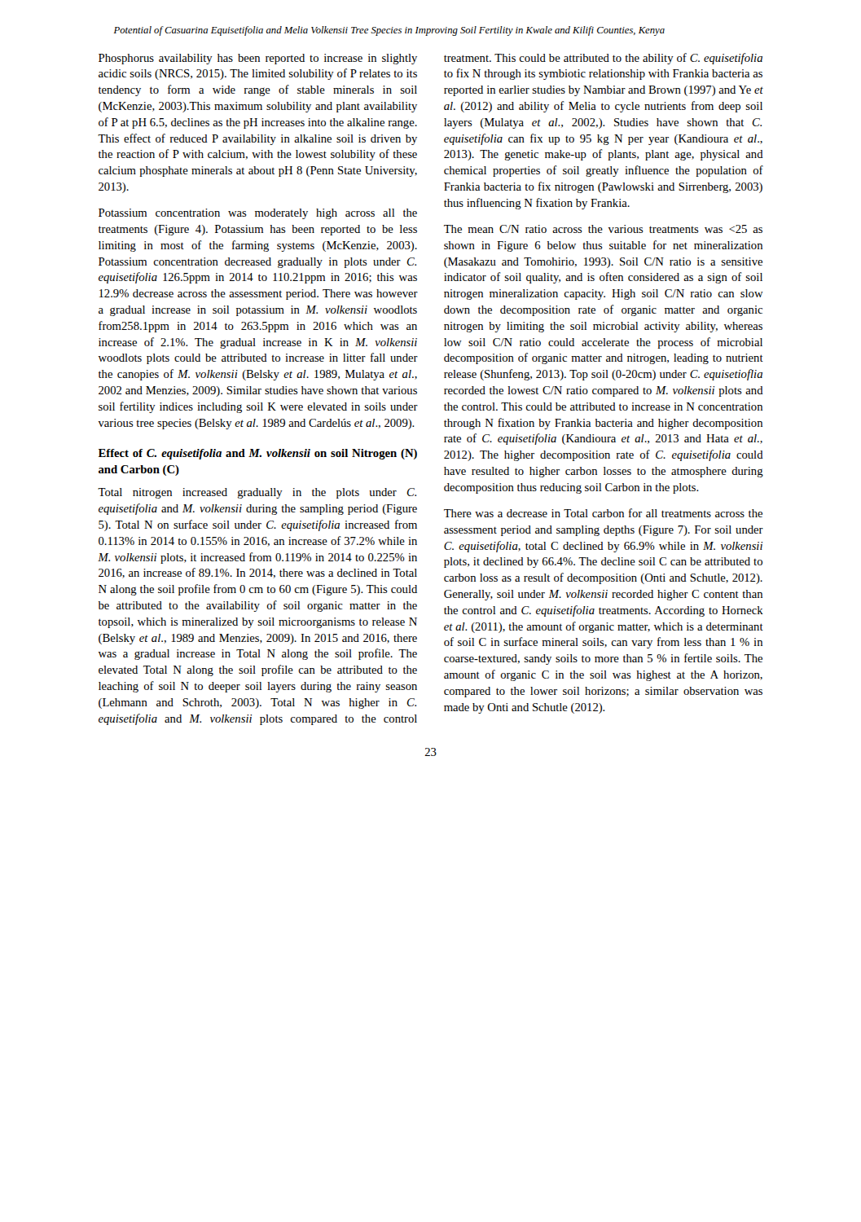Potential of Casuarina Equisetifolia and Melia Volkensii Tree Species in Improving Soil Fertility in Kwale and Kilifi Counties, Kenya
Phosphorus availability has been reported to increase in slightly acidic soils (NRCS, 2015). The limited solubility of P relates to its tendency to form a wide range of stable minerals in soil (McKenzie, 2003).This maximum solubility and plant availability of P at pH 6.5, declines as the pH increases into the alkaline range. This effect of reduced P availability in alkaline soil is driven by the reaction of P with calcium, with the lowest solubility of these calcium phosphate minerals at about pH 8 (Penn State University, 2013).
Potassium concentration was moderately high across all the treatments (Figure 4). Potassium has been reported to be less limiting in most of the farming systems (McKenzie, 2003). Potassium concentration decreased gradually in plots under C. equisetifolia 126.5ppm in 2014 to 110.21ppm in 2016; this was 12.9% decrease across the assessment period. There was however a gradual increase in soil potassium in M. volkensii woodlots from258.1ppm in 2014 to 263.5ppm in 2016 which was an increase of 2.1%. The gradual increase in K in M. volkensii woodlots plots could be attributed to increase in litter fall under the canopies of M. volkensii (Belsky et al. 1989, Mulatya et al., 2002 and Menzies, 2009). Similar studies have shown that various soil fertility indices including soil K were elevated in soils under various tree species (Belsky et al. 1989 and Cardelús et al., 2009).
Effect of C. equisetifolia and M. volkensii on soil Nitrogen (N) and Carbon (C)
Total nitrogen increased gradually in the plots under C. equisetifolia and M. volkensii during the sampling period (Figure 5). Total N on surface soil under C. equisetifolia increased from 0.113% in 2014 to 0.155% in 2016, an increase of 37.2% while in M. volkensii plots, it increased from 0.119% in 2014 to 0.225% in 2016, an increase of 89.1%. In 2014, there was a declined in Total N along the soil profile from 0 cm to 60 cm (Figure 5). This could be attributed to the availability of soil organic matter in the topsoil, which is mineralized by soil microorganisms to release N (Belsky et al., 1989 and Menzies, 2009). In 2015 and 2016, there was a gradual increase in Total N along the soil profile. The elevated Total N along the soil profile can be attributed to the leaching of soil N to deeper soil layers during the rainy season (Lehmann and Schroth, 2003). Total N was higher in C. equisetifolia and M. volkensii plots compared to the control treatment. This could be attributed to the ability of C. equisetifolia to fix N through its symbiotic relationship with Frankia bacteria as reported in earlier studies by Nambiar and Brown (1997) and Ye et al. (2012) and ability of Melia to cycle nutrients from deep soil layers (Mulatya et al., 2002,). Studies have shown that C. equisetifolia can fix up to 95 kg N per year (Kandioura et al., 2013). The genetic make-up of plants, plant age, physical and chemical properties of soil greatly influence the population of Frankia bacteria to fix nitrogen (Pawlowski and Sirrenberg, 2003) thus influencing N fixation by Frankia.
The mean C/N ratio across the various treatments was <25 as shown in Figure 6 below thus suitable for net mineralization (Masakazu and Tomohirio, 1993). Soil C/N ratio is a sensitive indicator of soil quality, and is often considered as a sign of soil nitrogen mineralization capacity. High soil C/N ratio can slow down the decomposition rate of organic matter and organic nitrogen by limiting the soil microbial activity ability, whereas low soil C/N ratio could accelerate the process of microbial decomposition of organic matter and nitrogen, leading to nutrient release (Shunfeng, 2013). Top soil (0-20cm) under C. equisetioflia recorded the lowest C/N ratio compared to M. volkensii plots and the control. This could be attributed to increase in N concentration through N fixation by Frankia bacteria and higher decomposition rate of C. equisetifolia (Kandioura et al., 2013 and Hata et al., 2012). The higher decomposition rate of C. equisetifolia could have resulted to higher carbon losses to the atmosphere during decomposition thus reducing soil Carbon in the plots.
There was a decrease in Total carbon for all treatments across the assessment period and sampling depths (Figure 7). For soil under C. equisetifolia, total C declined by 66.9% while in M. volkensii plots, it declined by 66.4%. The decline soil C can be attributed to carbon loss as a result of decomposition (Onti and Schutle, 2012). Generally, soil under M. volkensii recorded higher C content than the control and C. equisetifolia treatments. According to Horneck et al. (2011), the amount of organic matter, which is a determinant of soil C in surface mineral soils, can vary from less than 1 % in coarse-textured, sandy soils to more than 5 % in fertile soils. The amount of organic C in the soil was highest at the A horizon, compared to the lower soil horizons; a similar observation was made by Onti and Schutle (2012).
23